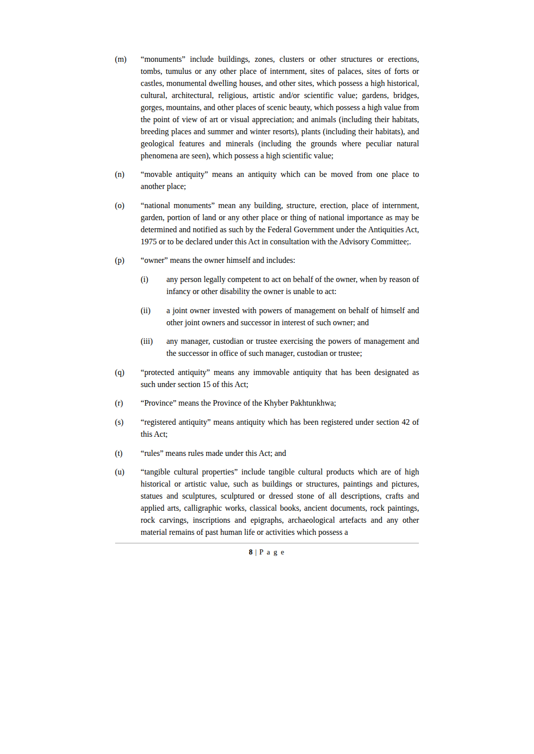(m)
“monuments” include buildings, zones, clusters or other structures or erections, tombs, tumulus or any other place of internment, sites of palaces, sites of forts or castles, monumental dwelling houses, and other sites, which possess a high historical, cultural, architectural, religious, artistic and/or scientific value; gardens, bridges, gorges, mountains, and other places of scenic beauty, which possess a high value from the point of view of art or visual appreciation; and animals (including their habitats, breeding places and summer and winter resorts), plants (including their habitats), and geological features and minerals (including the grounds where peculiar natural phenomena are seen), which possess a high scientific value;
(n)
“movable antiquity” means an antiquity which can be moved from one place to another place;
(o)
“national monuments” mean any building, structure, erection, place of internment, garden, portion of land or any other place or thing of national importance as may be determined and notified as such by the Federal Government under the Antiquities Act, 1975 or to be declared under this Act in consultation with the Advisory Committee;.
(p)
“owner” means the owner himself and includes:
(i)
any person legally competent to act on behalf of the owner, when by reason of infancy or other disability the owner is unable to act:
(ii)
a joint owner invested with powers of management on behalf of himself and other joint owners and successor in interest of such owner; and
(iii)
any manager, custodian or trustee exercising the powers of management and the successor in office of such manager, custodian or trustee;
(q)
“protected antiquity” means any immovable antiquity that has been designated as such under section 15 of this Act;
(r)
“Province” means the Province of the Khyber Pakhtunkhwa;
(s)
“registered antiquity” means antiquity which has been registered under section 42 of this Act;
(t)
“rules” means rules made under this Act; and
(u)
“tangible cultural properties” include tangible cultural products which are of high historical or artistic value, such as buildings or structures, paintings and pictures, statues and sculptures, sculptured or dressed stone of all descriptions, crafts and applied arts, calligraphic works, classical books, ancient documents, rock paintings, rock carvings, inscriptions and epigraphs, archaeological artefacts and any other material remains of past human life or activities which possess a
8|P a g e